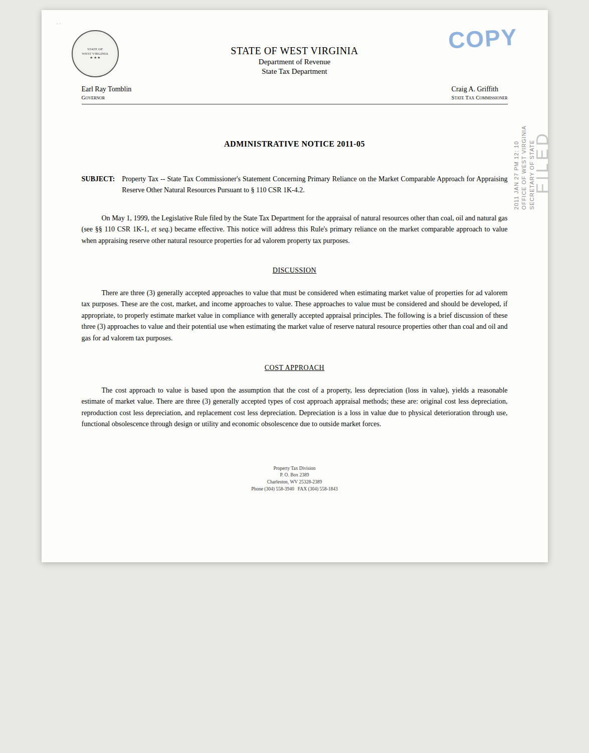· ·
STATE OF
WEST VIRGINIA
★ ★ ★
COPY
STATE OF WEST VIRGINIA
Department of Revenue
State Tax Department
Earl Ray Tomblin
Governor
Craig A. Griffith
State Tax Commissioner
FILED
2011 JAN 27 PM 12: 10
OFFICE OF WEST VIRGINIA
SECRETARY OF STATE
ADMINISTRATIVE NOTICE 2011-05
SUBJECT:
Property Tax -- State Tax Commissioner's Statement Concerning Primary Reliance on the Market Comparable Approach for Appraising Reserve Other Natural Resources Pursuant to § 110 CSR 1K-4.2.
On May 1, 1999, the Legislative Rule filed by the State Tax Department for the appraisal of natural resources other than coal, oil and natural gas (see §§ 110 CSR 1K-1, et seq.) became effective. This notice will address this Rule's primary reliance on the market comparable approach to value when appraising reserve other natural resource properties for ad valorem property tax purposes.
DISCUSSION
There are three (3) generally accepted approaches to value that must be considered when estimating market value of properties for ad valorem tax purposes. These are the cost, market, and income approaches to value. These approaches to value must be considered and should be developed, if appropriate, to properly estimate market value in compliance with generally accepted appraisal principles. The following is a brief discussion of these three (3) approaches to value and their potential use when estimating the market value of reserve natural resource properties other than coal and oil and gas for ad valorem tax purposes.
COST APPROACH
The cost approach to value is based upon the assumption that the cost of a property, less depreciation (loss in value), yields a reasonable estimate of market value. There are three (3) generally accepted types of cost approach appraisal methods; these are: original cost less depreciation, reproduction cost less depreciation, and replacement cost less depreciation. Depreciation is a loss in value due to physical deterioration through use, functional obsolescence through design or utility and economic obsolescence due to outside market forces.
Property Tax Division
P. O. Box 2389
Charleston, WV 25328-2389
Phone (304) 558-3940 FAX (304) 558-1843